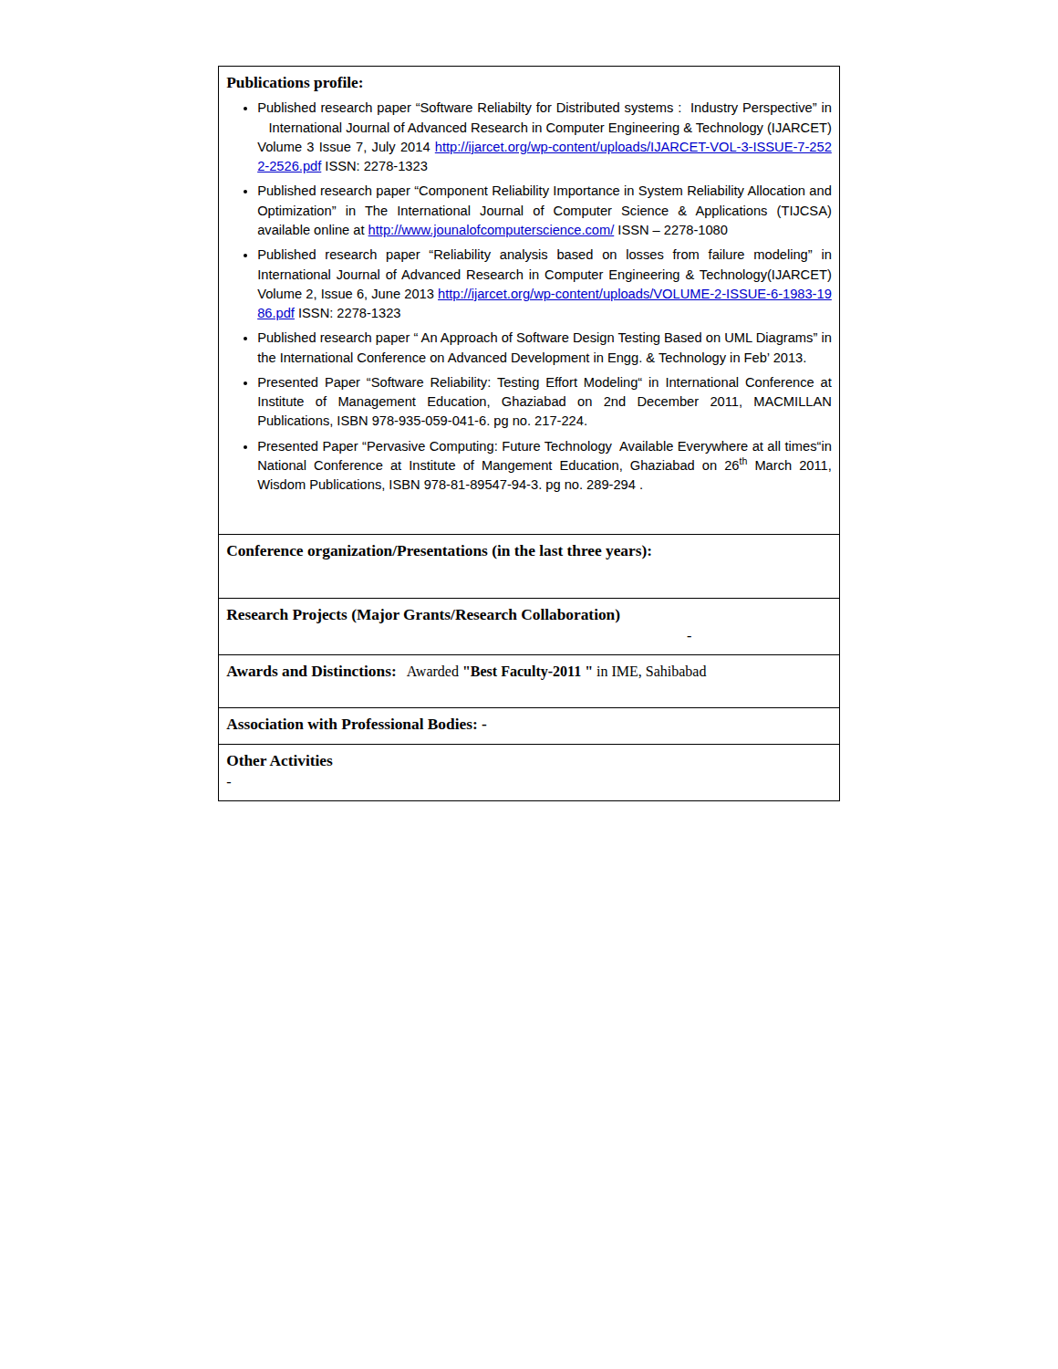| Publications profile: Published research paper “Software Reliabilty for Distributed systems : Industry Perspective” in International Journal of Advanced Research in Computer Engineering & Technology (IJARCET) Volume 3 Issue 7, July 2014 http://ijarcet.org/wp-content/uploads/IJARCET-VOL-3-ISSUE-7-2522-2526.pdf ISSN: 2278-1323 Published research paper “Component Reliability Importance in System Reliability Allocation and Optimization” in The International Journal of Computer Science & Applications (TIJCSA) available online at http://www.jounalofcomputerscience.com/ ISSN – 2278-1080 Published research paper “Reliability analysis based on losses from failure modeling” in International Journal of Advanced Research in Computer Engineering & Technology(IJARCET) Volume 2, Issue 6, June 2013 http://ijarcet.org/wp-content/uploads/VOLUME-2-ISSUE-6-1983-1986.pdf ISSN: 2278-1323 Published research paper “ An Approach of Software Design Testing Based on UML Diagrams” in the International Conference on Advanced Development in Engg. & Technology in Feb’ 2013. Presented Paper “Software Reliability: Testing Effort Modeling“ in International Conference at Institute of Management Education, Ghaziabad on 2nd December 2011, MACMILLAN Publications, ISBN 978-935-059-041-6. pg no. 217-224. Presented Paper “Pervasive Computing: Future Technology Available Everywhere at all times“in National Conference at Institute of Mangement Education, Ghaziabad on 26 th March 2011, Wisdom Publications, ISBN 978-81-89547-94-3. pg no. 289-294 . |
| Conference organization/Presentations (in the last three years): |
| Research Projects (Major Grants/Research Collaboration) - |
| Awards and Distinctions: Awarded "Best Faculty-2011 " in IME, Sahibabad |
| Association with Professional Bodies: - |
| Other Activities - |